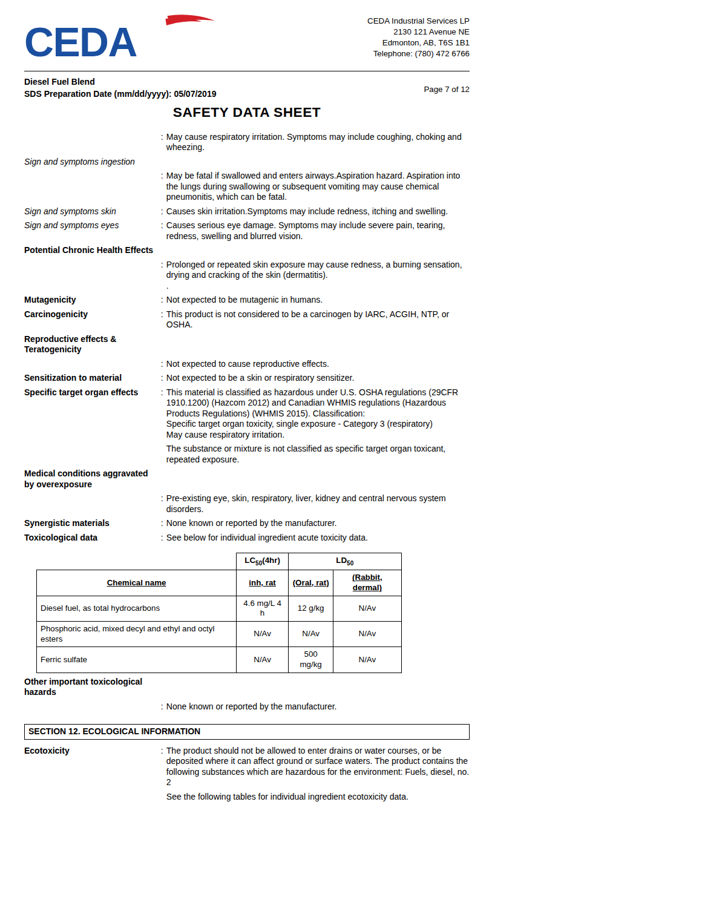CEDA
CEDA Industrial Services LP
2130 121 Avenue NE
Edmonton, AB, T6S 1B1
Telephone: (780) 472 6766
Diesel Fuel Blend
SDS Preparation Date (mm/dd/yyyy): 05/07/2019
Page 7 of 12
SAFETY DATA SHEET
| | : | May cause respiratory irritation. Symptoms may include coughing, choking and wheezing. |
| Sign and symptoms ingestion | | |
| | : | May be fatal if swallowed and enters airways.Aspiration hazard. Aspiration into the lungs during swallowing or subsequent vomiting may cause chemical pneumonitis, which can be fatal. |
| Sign and symptoms skin | : | Causes skin irritation.Symptoms may include redness, itching and swelling. |
| Sign and symptoms eyes | : | Causes serious eye damage. Symptoms may include severe pain, tearing, redness, swelling and blurred vision. |
| Potential Chronic Health Effects | | |
| | : | Prolonged or repeated skin exposure may cause redness, a burning sensation, drying and cracking of the skin (dermatitis). . |
| Mutagenicity | : | Not expected to be mutagenic in humans. |
| Carcinogenicity | : | This product is not considered to be a carcinogen by IARC, ACGIH, NTP, or OSHA. |
| Reproductive effects & Teratogenicity | | |
| | : | Not expected to cause reproductive effects. |
| Sensitization to material | : | Not expected to be a skin or respiratory sensitizer. |
| Specific target organ effects | : | This material is classified as hazardous under U.S. OSHA regulations (29CFR 1910.1200) (Hazcom 2012) and Canadian WHMIS regulations (Hazardous Products Regulations) (WHMIS 2015). Classification: Specific target organ toxicity, single exposure - Category 3 (respiratory) May cause respiratory irritation. The substance or mixture is not classified as specific target organ toxicant, repeated exposure. |
| Medical conditions aggravated by overexposure | | |
| | : | Pre-existing eye, skin, respiratory, liver, kidney and central nervous system disorders. |
| Synergistic materials | : | None known or reported by the manufacturer. |
| Toxicological data | : | See below for individual ingredient acute toxicity data. |
| | LC 50 (4hr) | LD 50 |
| --- | --- | --- |
| Chemical name | inh, rat | (Oral, rat) | (Rabbit, dermal) |
| Diesel fuel, as total hydrocarbons | 4.6 mg/L 4 h | 12 g/kg | N/Av |
| Phosphoric acid, mixed decyl and ethyl and octyl esters | N/Av | N/Av | N/Av |
| Ferric sulfate | N/Av | 500 mg/kg | N/Av |
| Other important toxicologica l hazards | | |
| | : | None known or reported by the manufacturer. |
SECTION 12. ECOLOGICAL INFORMATION
| Ecotoxicity | : | The product should not be allowed to enter drains or water courses, or be deposited where it can affect ground or surface waters. The product contains the following substances which are hazardous for the environment: Fuels, diesel, no. 2 See the following tables for individual ingredient ecotoxicity data. |